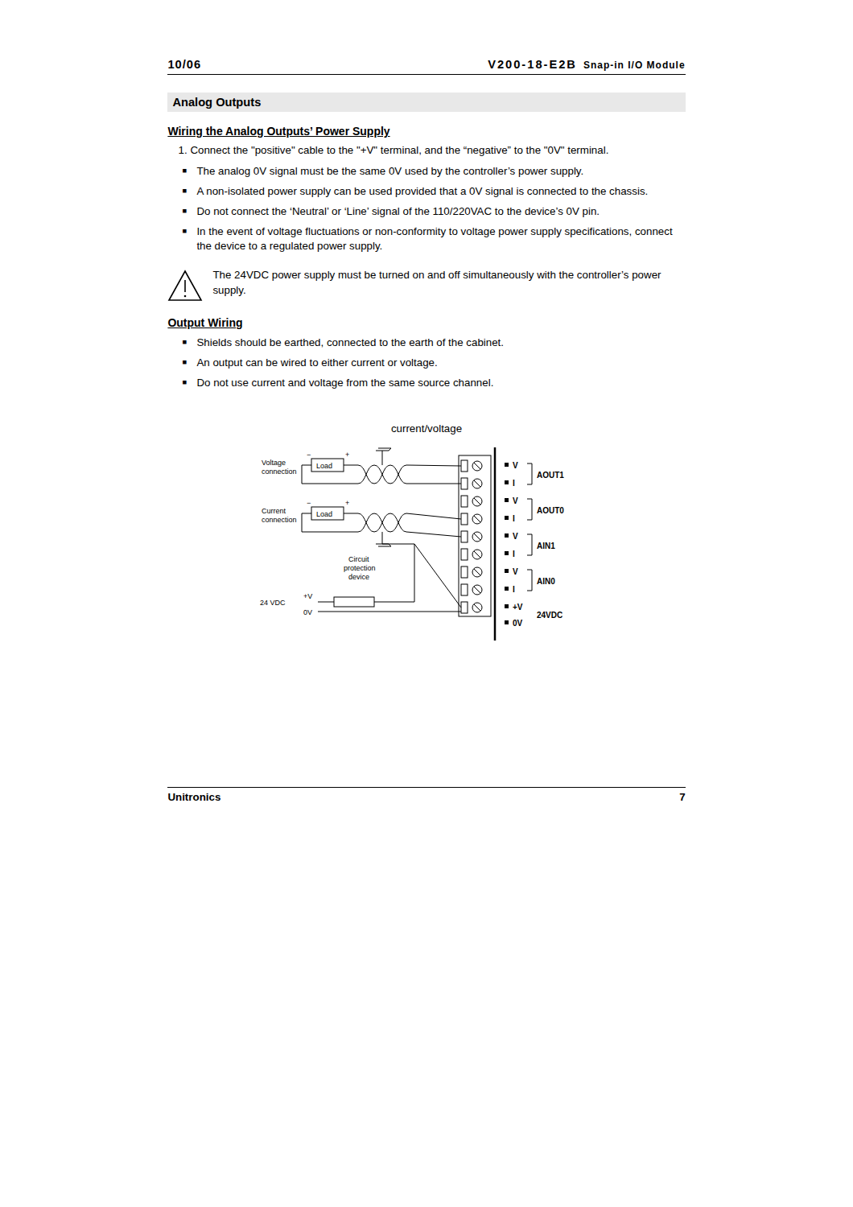10/06
V200-18-E2B Snap-in I/O Module
Analog Outputs
Wiring the Analog Outputs’ Power Supply
Connect the "positive" cable to the "+V" terminal, and the “negative” to the "0V" terminal.
The analog 0V signal must be the same 0V used by the controller’s power supply.
A non-isolated power supply can be used provided that a 0V signal is connected to the chassis.
Do not connect the ‘Neutral’ or ‘Line’ signal of the 110/220VAC to the device’s 0V pin.
In the event of voltage fluctuations or non-conformity to voltage power supply specifications, connect the device to a regulated power supply.
The 24VDC power supply must be turned on and off simultaneously with the controller’s power supply.
Output Wiring
Shields should be earthed, connected to the earth of the cabinet.
An output can be wired to either current or voltage.
Do not use current and voltage from the same source channel.
current/voltage
V I AOUT1 V I AOUT0 V I AIN1 V I AIN0 +V 0V 24VDC Voltage connection Current connection Load − + Load − + Circuit protection device 24 VDC +V 0V
Unitronics
7